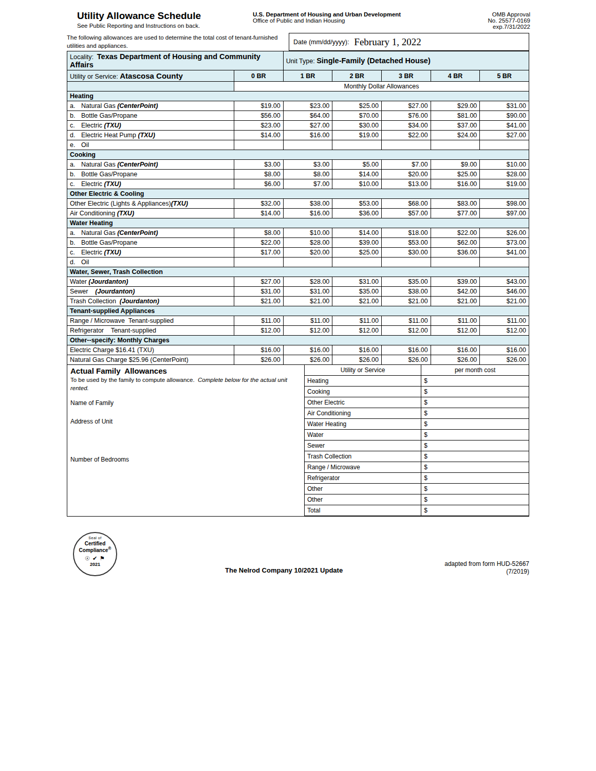Utility Allowance Schedule
See Public Reporting and Instructions on back.
U.S. Department of Housing and Urban Development
Office of Public and Indian Housing
OMB Approval
No. 25577-0169
exp.7/31/2022
The following allowances are used to determine the total cost of tenant-furnished utilities and appliances.
Date (mm/dd/yyyy): February 1, 2022
| Locality: Texas Department of Housing and Community Affairs | Unit Type: Single-Family (Detached House) |
| Utility or Service: Atascosa County | 0 BR | 1 BR | 2 BR | 3 BR | 4 BR | 5 BR |
| | Monthly Dollar Allowances |
| Heating |
| a. Natural Gas (CenterPoint) | $19.00 | $23.00 | $25.00 | $27.00 | $29.00 | $31.00 |
| b. Bottle Gas/Propane | $56.00 | $64.00 | $70.00 | $76.00 | $81.00 | $90.00 |
| c. Electric (TXU) | $23.00 | $27.00 | $30.00 | $34.00 | $37.00 | $41.00 |
| d. Electric Heat Pump (TXU) | $14.00 | $16.00 | $19.00 | $22.00 | $24.00 | $27.00 |
| e. Oil | | | | | | |
| Cooking |
| a. Natural Gas (CenterPoint) | $3.00 | $3.00 | $5.00 | $7.00 | $9.00 | $10.00 |
| b. Bottle Gas/Propane | $8.00 | $8.00 | $14.00 | $20.00 | $25.00 | $28.00 |
| c. Electric (TXU) | $6.00 | $7.00 | $10.00 | $13.00 | $16.00 | $19.00 |
| Other Electric & Cooling |
| Other Electric (Lights & Appliances) (TXU) | $32.00 | $38.00 | $53.00 | $68.00 | $83.00 | $98.00 |
| Air Conditioning (TXU) | $14.00 | $16.00 | $36.00 | $57.00 | $77.00 | $97.00 |
| Water Heating |
| a. Natural Gas (CenterPoint) | $8.00 | $10.00 | $14.00 | $18.00 | $22.00 | $26.00 |
| b. Bottle Gas/Propane | $22.00 | $28.00 | $39.00 | $53.00 | $62.00 | $73.00 |
| c. Electric (TXU) | $17.00 | $20.00 | $25.00 | $30.00 | $36.00 | $41.00 |
| d. Oil | | | | | | |
| Water, Sewer, Trash Collection |
| Water (Jourdanton) | $27.00 | $28.00 | $31.00 | $35.00 | $39.00 | $43.00 |
| Sewer (Jourdanton) | $31.00 | $31.00 | $35.00 | $38.00 | $42.00 | $46.00 |
| Trash Collection (Jourdanton) | $21.00 | $21.00 | $21.00 | $21.00 | $21.00 | $21.00 |
| Tenant-supplied Appliances |
| Range / Microwave Tenant-supplied | $11.00 | $11.00 | $11.00 | $11.00 | $11.00 | $11.00 |
| Refrigerator Tenant-supplied | $12.00 | $12.00 | $12.00 | $12.00 | $12.00 | $12.00 |
| Other--specify: Monthly Charges |
| Electric Charge $16.41 (TXU) | $16.00 | $16.00 | $16.00 | $16.00 | $16.00 | $16.00 |
| Natural Gas Charge $25.96 (CenterPoint) | $26.00 | $26.00 | $26.00 | $26.00 | $26.00 | $26.00 |
Actual Family Allowances
To be used by the family to compute allowance. Complete below for the actual unit rented.
Name of Family
Address of Unit
Number of Bedrooms
| Utility or Service | per month cost |
| Heating | $ |
| Cooking | $ |
| Other Electric | $ |
| Air Conditioning | $ |
| Water Heating | $ |
| Water | $ |
| Sewer | $ |
| Trash Collection | $ |
| Range / Microwave | $ |
| Refrigerator | $ |
| Other | $ |
| Other | $ |
| Total | $ |
Seal of
Certified
Compliance®
☉ ✔ ⚑
2021
The Nelrod Company 10/2021 Update
adapted from form HUD-52667
(7/2019)